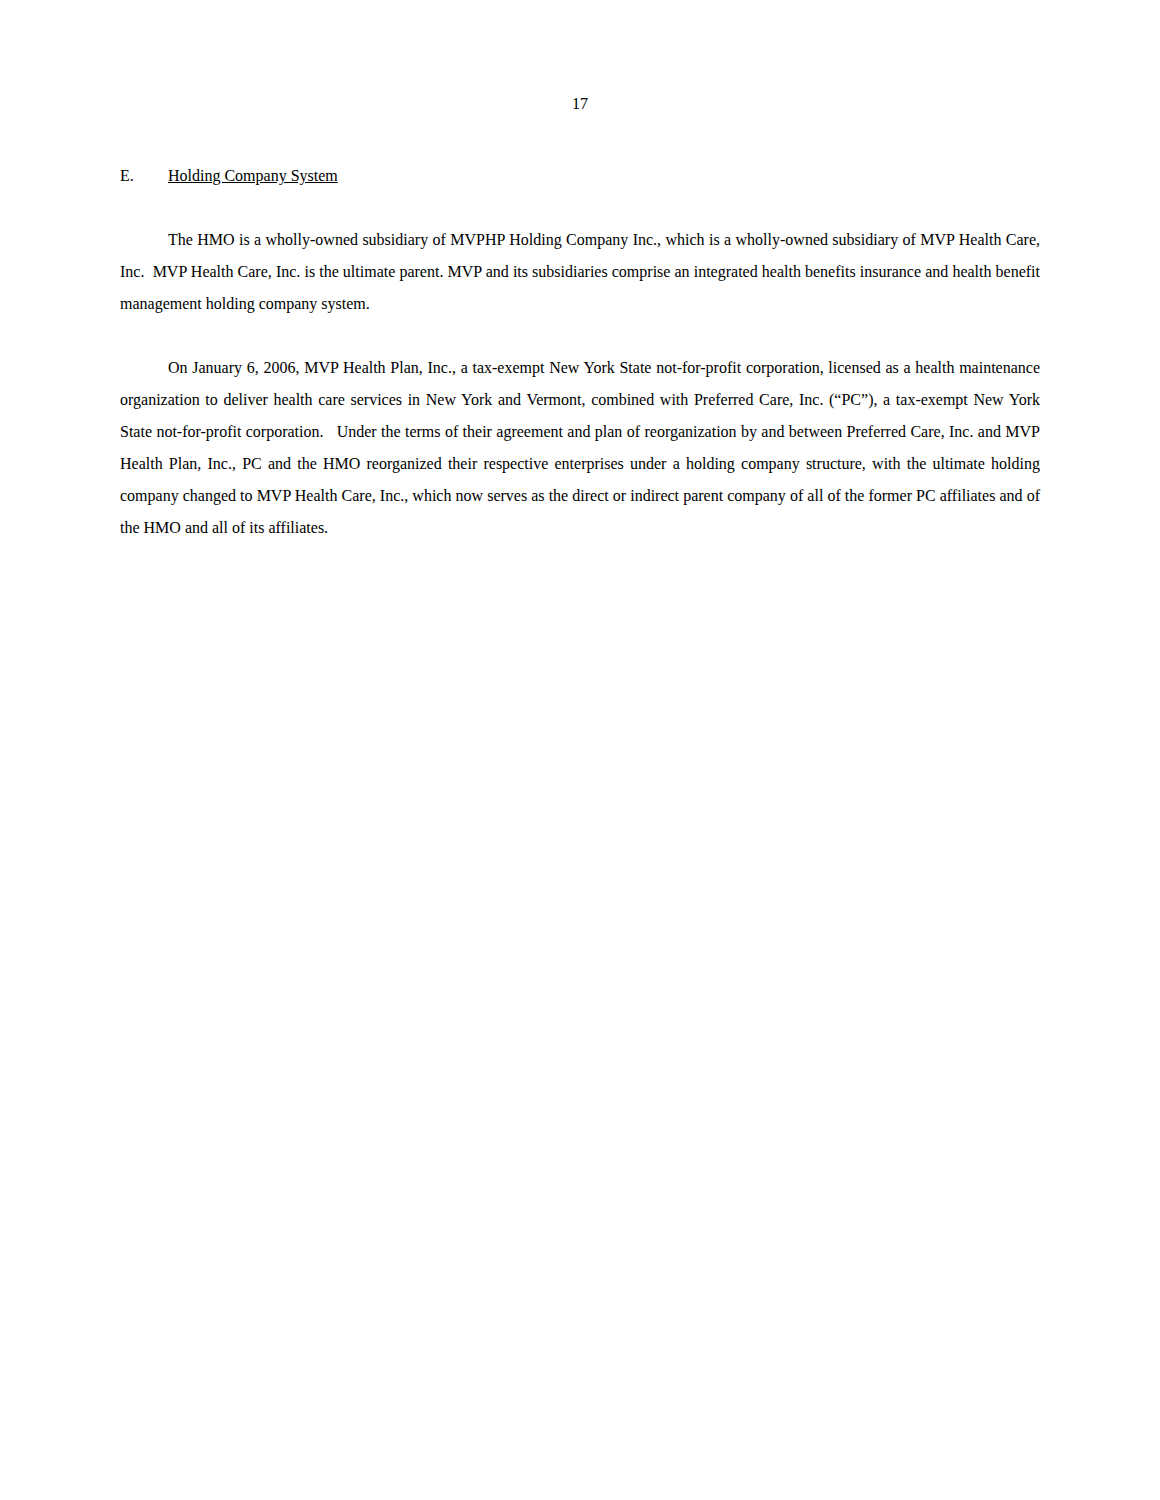17
E. Holding Company System
The HMO is a wholly-owned subsidiary of MVPHP Holding Company Inc., which is a wholly-owned subsidiary of MVP Health Care, Inc. MVP Health Care, Inc. is the ultimate parent. MVP and its subsidiaries comprise an integrated health benefits insurance and health benefit management holding company system.
On January 6, 2006, MVP Health Plan, Inc., a tax-exempt New York State not-for-profit corporation, licensed as a health maintenance organization to deliver health care services in New York and Vermont, combined with Preferred Care, Inc. (“PC”), a tax-exempt New York State not-for-profit corporation. Under the terms of their agreement and plan of reorganization by and between Preferred Care, Inc. and MVP Health Plan, Inc., PC and the HMO reorganized their respective enterprises under a holding company structure, with the ultimate holding company changed to MVP Health Care, Inc., which now serves as the direct or indirect parent company of all of the former PC affiliates and of the HMO and all of its affiliates.